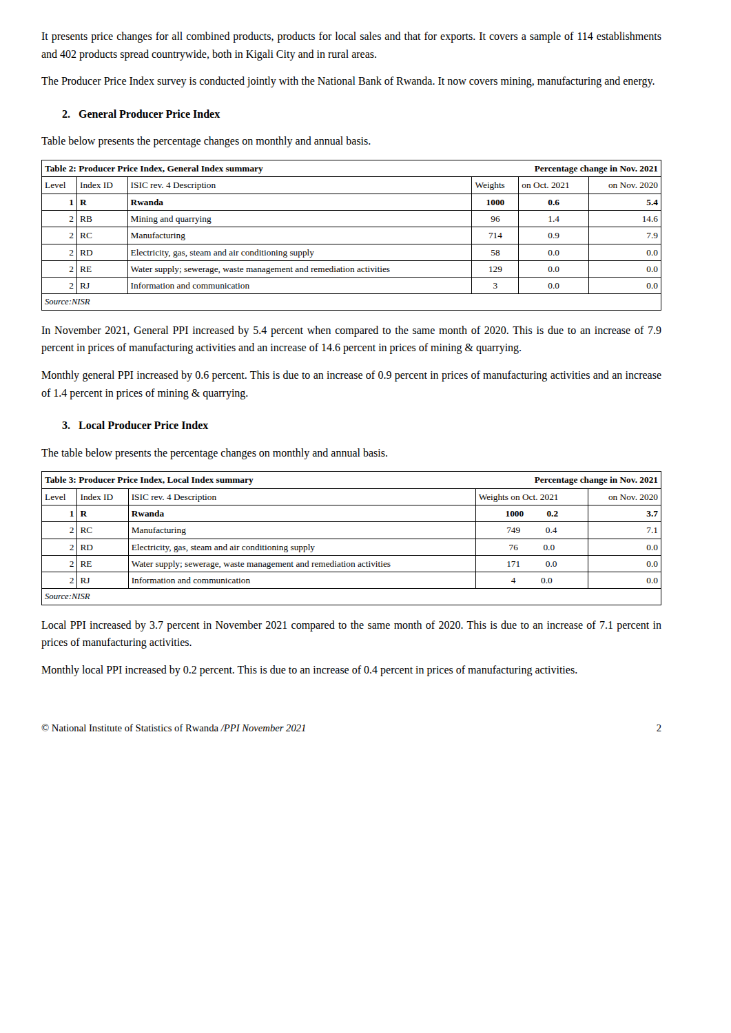It presents price changes for all combined products, products for local sales and that for exports. It covers a sample of 114 establishments and 402 products spread countrywide, both in Kigali City and in rural areas.
The Producer Price Index survey is conducted jointly with the National Bank of Rwanda. It now covers mining, manufacturing and energy.
2. General Producer Price Index
Table below presents the percentage changes on monthly and annual basis.
| Table 2: Producer Price Index, General Index summary | Percentage change in Nov. 2021 |
| Level | Index ID | ISIC rev. 4 Description | Weights | on Oct. 2021 | on Nov. 2020 |
| 1 | R | Rwanda | 1000 | 0.6 | 5.4 |
| 2 | RB | Mining and quarrying | 96 | 1.4 | 14.6 |
| 2 | RC | Manufacturing | 714 | 0.9 | 7.9 |
| 2 | RD | Electricity, gas, steam and air conditioning supply | 58 | 0.0 | 0.0 |
| 2 | RE | Water supply; sewerage, waste management and remediation activities | 129 | 0.0 | 0.0 |
| 2 | RJ | Information and communication | 3 | 0.0 | 0.0 |
| Source:NISR |
In November 2021, General PPI increased by 5.4 percent when compared to the same month of 2020. This is due to an increase of 7.9 percent in prices of manufacturing activities and an increase of 14.6 percent in prices of mining & quarrying.
Monthly general PPI increased by 0.6 percent. This is due to an increase of 0.9 percent in prices of manufacturing activities and an increase of 1.4 percent in prices of mining & quarrying.
3. Local Producer Price Index
The table below presents the percentage changes on monthly and annual basis.
| Table 3: Producer Price Index, Local Index summary | Percentage change in Nov. 2021 |
| Level | Index ID | ISIC rev. 4 Description | Weights on Oct. 2021 | on Nov. 2020 |
| 1 | R | Rwanda | 1000 0.2 | 3.7 |
| 2 | RC | Manufacturing | 749 0.4 | 7.1 |
| 2 | RD | Electricity, gas, steam and air conditioning supply | 76 0.0 | 0.0 |
| 2 | RE | Water supply; sewerage, waste management and remediation activities | 171 0.0 | 0.0 |
| 2 | RJ | Information and communication | 4 0.0 | 0.0 |
| Source:NISR |
Local PPI increased by 3.7 percent in November 2021 compared to the same month of 2020. This is due to an increase of 7.1 percent in prices of manufacturing activities.
Monthly local PPI increased by 0.2 percent. This is due to an increase of 0.4 percent in prices of manufacturing activities.
© National Institute of Statistics of Rwanda /PPI November 2021
2